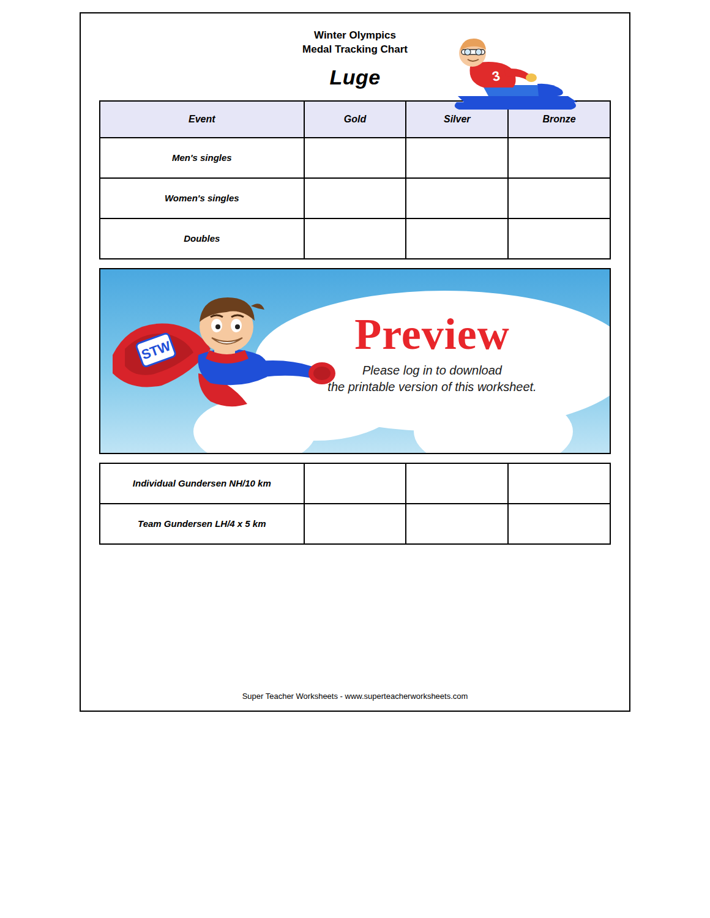3
Winter Olympics
Medal Tracking Chart
Luge
| Event | Gold | Silver | Bronze |
| --- | --- | --- | --- |
| Men's singles | | | |
| Women's singles | | | |
| Doubles | | | |
STW
Preview
Please log in to download
the printable version of this worksheet.
| Individual Gundersen NH/10 km | | | |
| Team Gundersen LH/4 x 5 km | | | |
Super Teacher Worksheets - www.superteacherworksheets.com